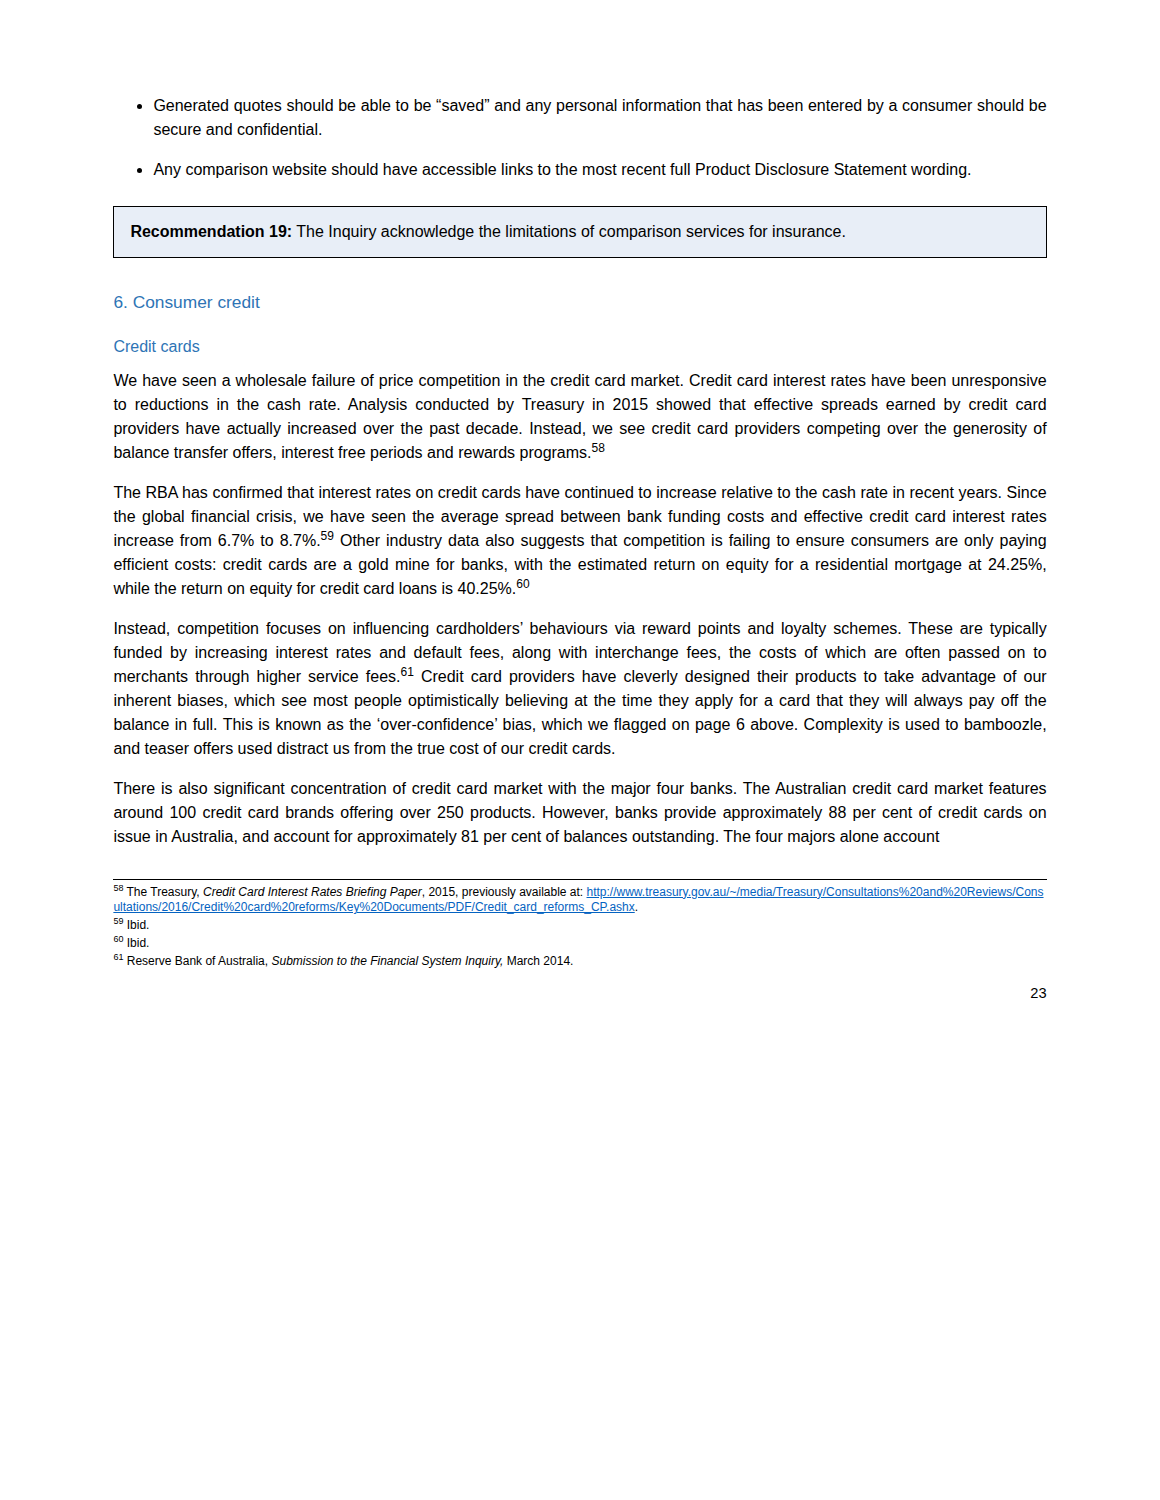Generated quotes should be able to be “saved” and any personal information that has been entered by a consumer should be secure and confidential.
Any comparison website should have accessible links to the most recent full Product Disclosure Statement wording.
Recommendation 19: The Inquiry acknowledge the limitations of comparison services for insurance.
6. Consumer credit
Credit cards
We have seen a wholesale failure of price competition in the credit card market. Credit card interest rates have been unresponsive to reductions in the cash rate. Analysis conducted by Treasury in 2015 showed that effective spreads earned by credit card providers have actually increased over the past decade. Instead, we see credit card providers competing over the generosity of balance transfer offers, interest free periods and rewards programs.58
The RBA has confirmed that interest rates on credit cards have continued to increase relative to the cash rate in recent years. Since the global financial crisis, we have seen the average spread between bank funding costs and effective credit card interest rates increase from 6.7% to 8.7%.59 Other industry data also suggests that competition is failing to ensure consumers are only paying efficient costs: credit cards are a gold mine for banks, with the estimated return on equity for a residential mortgage at 24.25%, while the return on equity for credit card loans is 40.25%.60
Instead, competition focuses on influencing cardholders’ behaviours via reward points and loyalty schemes. These are typically funded by increasing interest rates and default fees, along with interchange fees, the costs of which are often passed on to merchants through higher service fees.61 Credit card providers have cleverly designed their products to take advantage of our inherent biases, which see most people optimistically believing at the time they apply for a card that they will always pay off the balance in full. This is known as the ‘over-confidence’ bias, which we flagged on page 6 above. Complexity is used to bamboozle, and teaser offers used distract us from the true cost of our credit cards.
There is also significant concentration of credit card market with the major four banks. The Australian credit card market features around 100 credit card brands offering over 250 products. However, banks provide approximately 88 per cent of credit cards on issue in Australia, and account for approximately 81 per cent of balances outstanding. The four majors alone account
58 The Treasury, Credit Card Interest Rates Briefing Paper, 2015, previously available at: http://www.treasury.gov.au/~/media/Treasury/Consultations%20and%20Reviews/Consultations/2016/Credit%20card%20reforms/Key%20Documents/PDF/Credit_card_reforms_CP.ashx.
59 Ibid.
60 Ibid.
61 Reserve Bank of Australia, Submission to the Financial System Inquiry, March 2014.
23